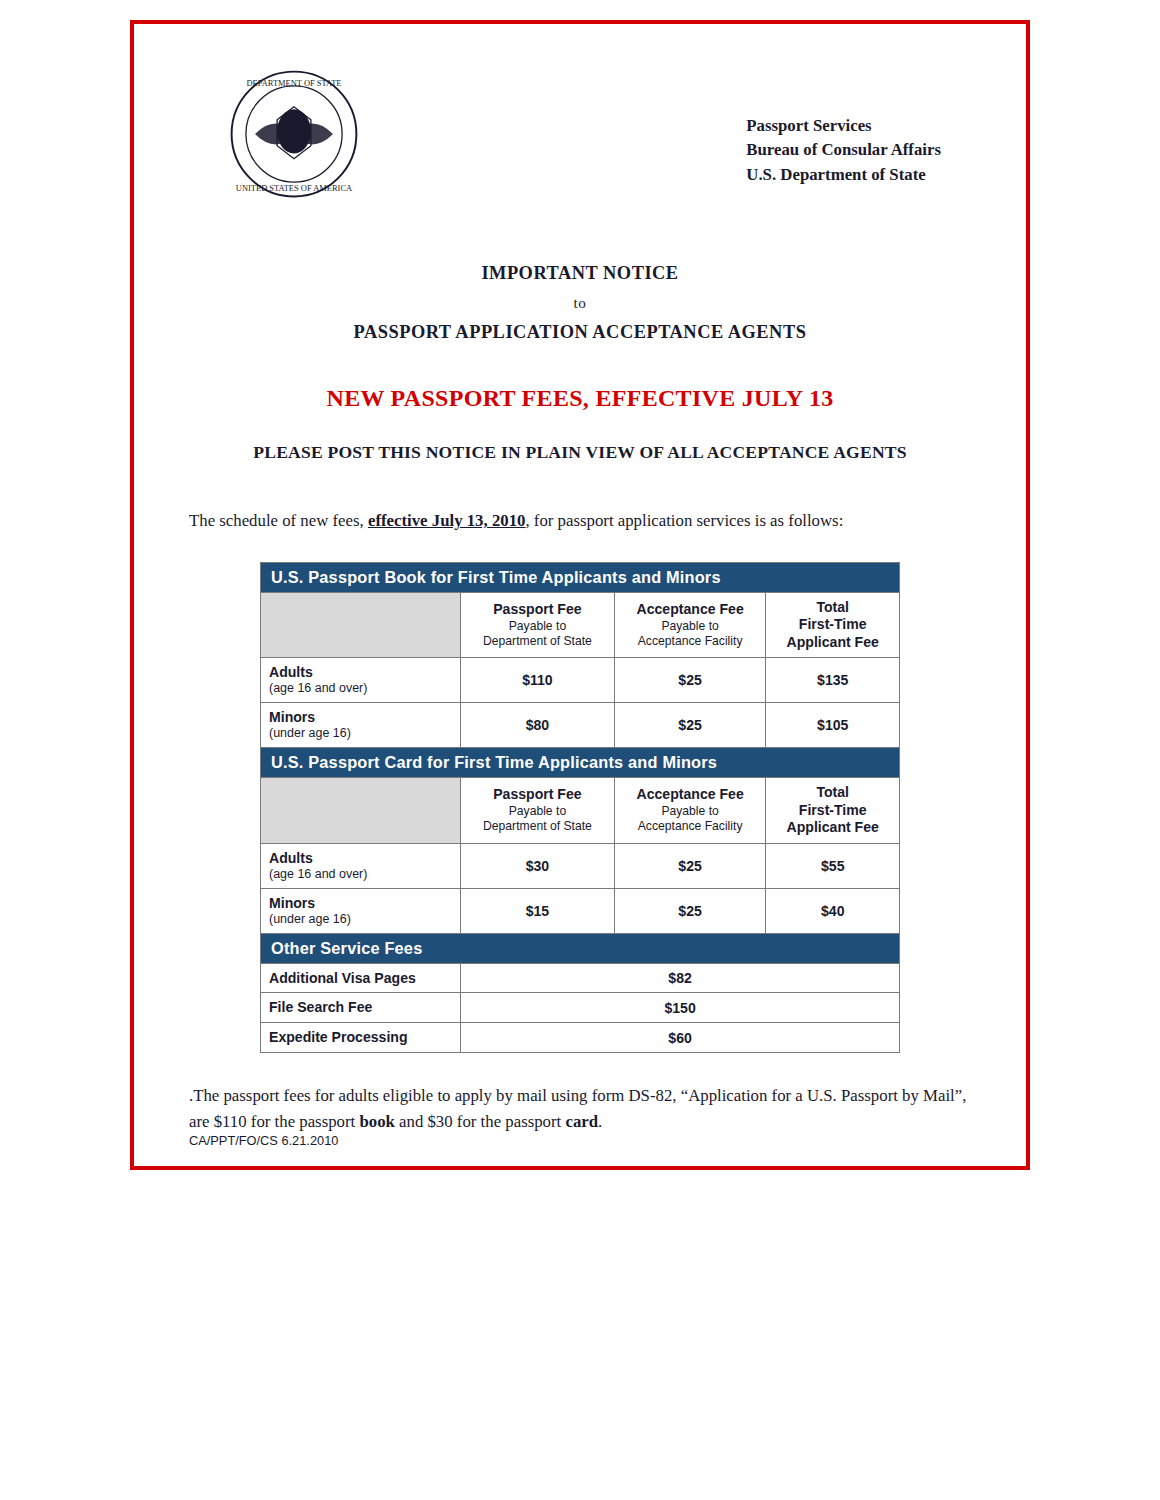Passport Services
Bureau of Consular Affairs
U.S. Department of State
IMPORTANT NOTICE
to
PASSPORT APPLICATION ACCEPTANCE AGENTS
NEW PASSPORT FEES, EFFECTIVE JULY 13
PLEASE POST THIS NOTICE IN PLAIN VIEW OF ALL ACCEPTANCE AGENTS
The schedule of new fees, effective July 13, 2010, for passport application services is as follows:
| U.S. Passport Book for First Time Applicants and Minors |
| | Passport Fee Payable to Department of State | Acceptance Fee Payable to Acceptance Facility | Total First-Time Applicant Fee |
| Adults (age 16 and over) | $110 | $25 | $135 |
| Minors (under age 16) | $80 | $25 | $105 |
| U.S. Passport Card for First Time Applicants and Minors |
| | Passport Fee Payable to Department of State | Acceptance Fee Payable to Acceptance Facility | Total First-Time Applicant Fee |
| Adults (age 16 and over) | $30 | $25 | $55 |
| Minors (under age 16) | $15 | $25 | $40 |
| Other Service Fees |
| Additional Visa Pages | $82 |
| File Search Fee | $150 |
| Expedite Processing | $60 |
.The passport fees for adults eligible to apply by mail using form DS-82, “Application for a U.S. Passport by Mail”, are $110 for the passport book and $30 for the passport card.
CA/PPT/FO/CS 6.21.2010